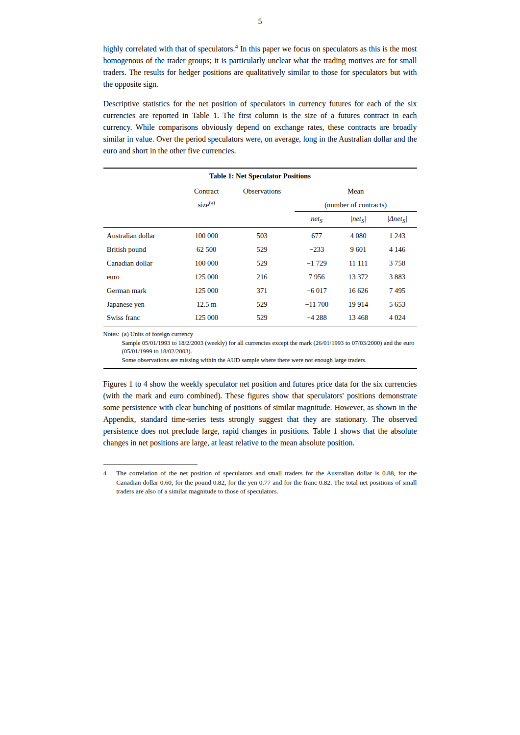5
highly correlated with that of speculators.4 In this paper we focus on speculators as this is the most homogenous of the trader groups; it is particularly unclear what the trading motives are for small traders. The results for hedger positions are qualitatively similar to those for speculators but with the opposite sign.
Descriptive statistics for the net position of speculators in currency futures for each of the six currencies are reported in Table 1. The first column is the size of a futures contract in each currency. While comparisons obviously depend on exchange rates, these contracts are broadly similar in value. Over the period speculators were, on average, long in the Australian dollar and the euro and short in the other five currencies.
Table 1: Net Speculator Positions
| | Contract | Observations | Mean |
| --- | --- | --- | --- |
| | size (a) | | (number of contracts) |
| | | | net S | / net S / | /Δ net S / |
| Australian dollar | 100 000 | 503 | 677 | 4 080 | 1 243 |
| British pound | 62 500 | 529 | −233 | 9 601 | 4 146 |
| Canadian dollar | 100 000 | 529 | −1 729 | 11 111 | 3 758 |
| euro | 125 000 | 216 | 7 956 | 13 372 | 3 883 |
| German mark | 125 000 | 371 | −6 017 | 16 626 | 7 495 |
| Japanese yen | 12.5 m | 529 | −11 700 | 19 914 | 5 653 |
| Swiss franc | 125 000 | 529 | −4 288 | 13 468 | 4 024 |
| Notes: | (a) Units of foreign currency |
| | Sample 05/01/1993 to 18/2/2003 (weekly) for all currencies except the mark (26/01/1993 to 07/03/2000) and the euro (05/01/1999 to 18/02/2003). |
| | Some observations are missing within the AUD sample where there were not enough large traders. |
Figures 1 to 4 show the weekly speculator net position and futures price data for the six currencies (with the mark and euro combined). These figures show that speculators' positions demonstrate some persistence with clear bunching of positions of similar magnitude. However, as shown in the Appendix, standard time-series tests strongly suggest that they are stationary. The observed persistence does not preclude large, rapid changes in positions. Table 1 shows that the absolute changes in net positions are large, at least relative to the mean absolute position.
4
The correlation of the net position of speculators and small traders for the Australian dollar is 0.88, for the Canadian dollar 0.60, for the pound 0.82, for the yen 0.77 and for the franc 0.82. The total net positions of small traders are also of a similar magnitude to those of speculators.